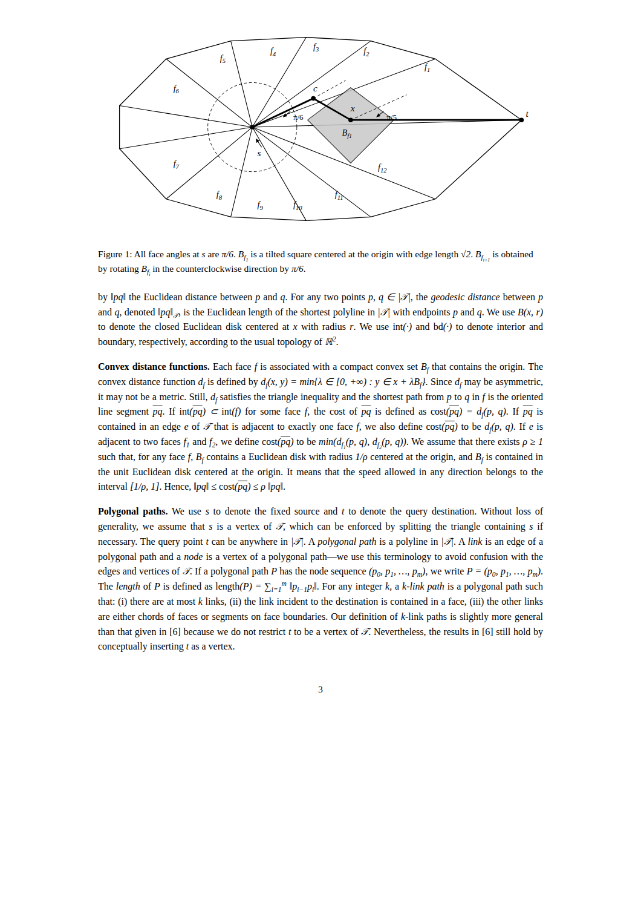c x t s π/6 π/5 Bf1 f1 f2 f3 f4 f5 f6 f7 f8 f9 f10 f11 f12
Figure 1: All face angles at s are π/6. Bf1 is a tilted square centered at the origin with edge length √2. Bfi+1 is obtained by rotating Bfi in the counterclockwise direction by π/6.
by ‖pq‖ the Euclidean distance between p and q. For any two points p, q ∈ |𝒯|, the geodesic distance between p and q, denoted ‖pq‖𝒯, is the Euclidean length of the shortest polyline in |𝒯| with endpoints p and q. We use B(x, r) to denote the closed Euclidean disk centered at x with radius r. We use int(·) and bd(·) to denote interior and boundary, respectively, according to the usual topology of ℝ2.
Convex distance functions. Each face f is associated with a compact convex set Bf that contains the origin. The convex distance function df is defined by df(x, y) = min{λ ∈ [0, +∞) : y ∈ x + λBf}. Since df may be asymmetric, it may not be a metric. Still, df satisfies the triangle inequality and the shortest path from p to q in f is the oriented line segment pq. If int(pq) ⊂ int(f) for some face f, the cost of pq is defined as cost(pq) = df(p, q). If pq is contained in an edge e of 𝒯 that is adjacent to exactly one face f, we also define cost(pq) to be df(p, q). If e is adjacent to two faces f1 and f2, we define cost(pq) to be min(df1(p, q), df2(p, q)). We assume that there exists ρ ≥ 1 such that, for any face f, Bf contains a Euclidean disk with radius 1/ρ centered at the origin, and Bf is contained in the unit Euclidean disk centered at the origin. It means that the speed allowed in any direction belongs to the interval [1/ρ, 1]. Hence, ‖pq‖ ≤ cost(pq) ≤ ρ ‖pq‖.
Polygonal paths. We use s to denote the fixed source and t to denote the query destination. Without loss of generality, we assume that s is a vertex of 𝒯, which can be enforced by splitting the triangle containing s if necessary. The query point t can be anywhere in |𝒯|. A polygonal path is a polyline in |𝒯|. A link is an edge of a polygonal path and a node is a vertex of a polygonal path—we use this terminology to avoid confusion with the edges and vertices of 𝒯. If a polygonal path P has the node sequence (p0, p1, …, pm), we write P = (p0, p1, …, pm). The length of P is defined as length(P) = ∑i=1m ‖pi−1pi‖. For any integer k, a k-link path is a polygonal path such that: (i) there are at most k links, (ii) the link incident to the destination is contained in a face, (iii) the other links are either chords of faces or segments on face boundaries. Our definition of k-link paths is slightly more general than that given in [6] because we do not restrict t to be a vertex of 𝒯. Nevertheless, the results in [6] still hold by conceptually inserting t as a vertex.
3